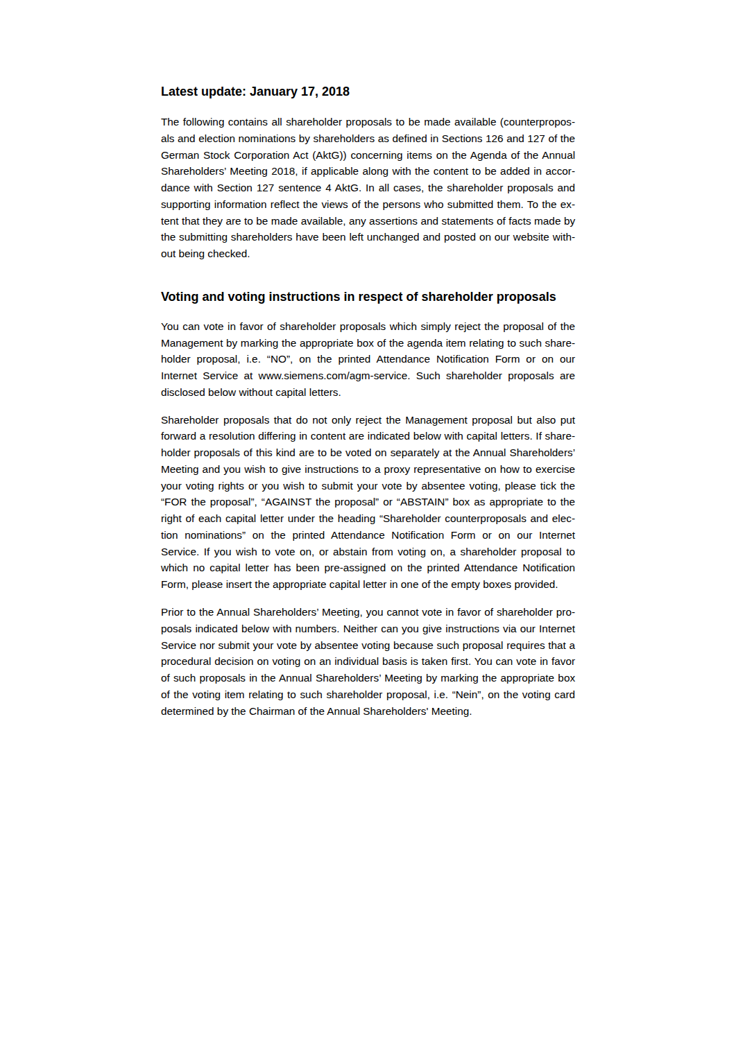Latest update: January 17, 2018
The following contains all shareholder proposals to be made available (counterproposals and election nominations by shareholders as defined in Sections 126 and 127 of the German Stock Corporation Act (AktG)) concerning items on the Agenda of the Annual Shareholders’ Meeting 2018, if applicable along with the content to be added in accordance with Section 127 sentence 4 AktG. In all cases, the shareholder proposals and supporting information reflect the views of the persons who submitted them. To the extent that they are to be made available, any assertions and statements of facts made by the submitting shareholders have been left unchanged and posted on our website without being checked.
Voting and voting instructions in respect of shareholder proposals
You can vote in favor of shareholder proposals which simply reject the proposal of the Management by marking the appropriate box of the agenda item relating to such shareholder proposal, i.e. “NO”, on the printed Attendance Notification Form or on our Internet Service at www.siemens.com/agm-service. Such shareholder proposals are disclosed below without capital letters.
Shareholder proposals that do not only reject the Management proposal but also put forward a resolution differing in content are indicated below with capital letters. If shareholder proposals of this kind are to be voted on separately at the Annual Shareholders’ Meeting and you wish to give instructions to a proxy representative on how to exercise your voting rights or you wish to submit your vote by absentee voting, please tick the “FOR the proposal”, “AGAINST the proposal” or “ABSTAIN” box as appropriate to the right of each capital letter under the heading “Shareholder counterproposals and election nominations” on the printed Attendance Notification Form or on our Internet Service. If you wish to vote on, or abstain from voting on, a shareholder proposal to which no capital letter has been pre-assigned on the printed Attendance Notification Form, please insert the appropriate capital letter in one of the empty boxes provided.
Prior to the Annual Shareholders’ Meeting, you cannot vote in favor of shareholder proposals indicated below with numbers. Neither can you give instructions via our Internet Service nor submit your vote by absentee voting because such proposal requires that a procedural decision on voting on an individual basis is taken first. You can vote in favor of such proposals in the Annual Shareholders’ Meeting by marking the appropriate box of the voting item relating to such shareholder proposal, i.e. “Nein”, on the voting card determined by the Chairman of the Annual Shareholders' Meeting.